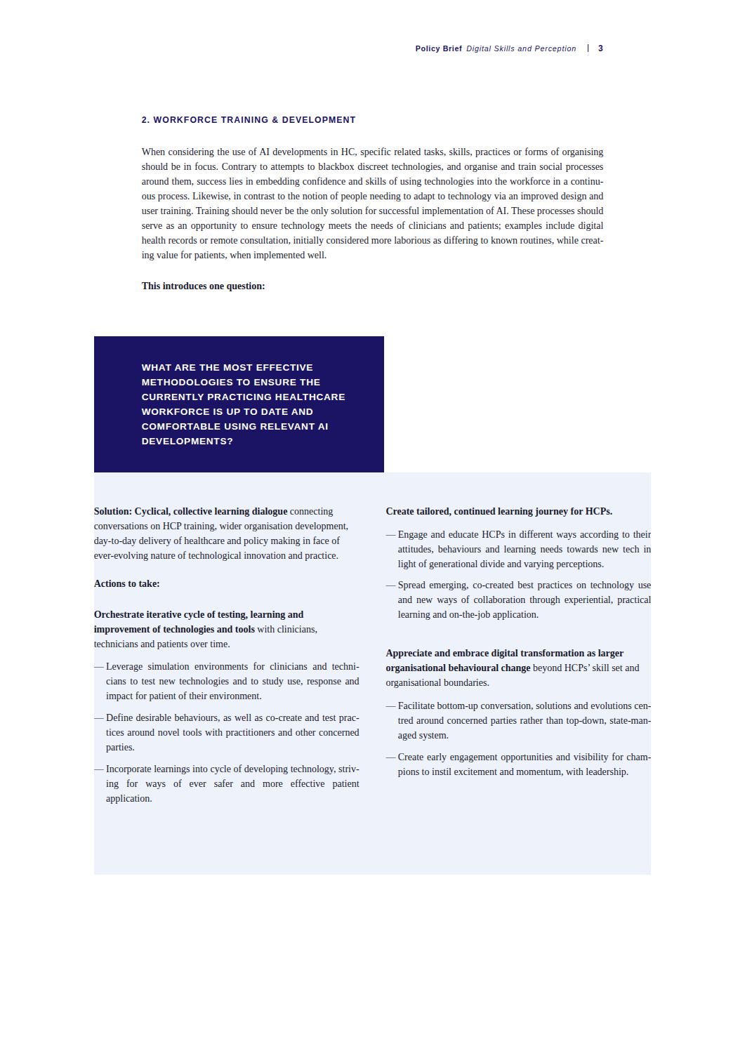Policy Brief Digital Skills and Perception 3
2. Workforce Training & Development
When considering the use of AI developments in HC, specific related tasks, skills, practices or forms of organising should be in focus. Contrary to attempts to blackbox discreet technologies, and organise and train social processes around them, success lies in embedding confidence and skills of using technologies into the workforce in a continuous process. Likewise, in contrast to the notion of people needing to adapt to technology via an improved design and user training. Training should never be the only solution for successful implementation of AI. These processes should serve as an opportunity to ensure technology meets the needs of clinicians and patients; examples include digital health records or remote consultation, initially considered more laborious as differing to known routines, while creating value for patients, when implemented well.
This introduces one question:
What are the most effective methodologies to ensure the currently practicing healthcare workforce is up to date and comfortable using relevant AI developments?
Solution: Cyclical, collective learning dialogue connecting conversations on HCP training, wider organisation development, day-to-day delivery of healthcare and policy making in face of ever-evolving nature of technological innovation and practice.
Actions to take:
Orchestrate iterative cycle of testing, learning and improvement of technologies and tools with clinicians, technicians and patients over time.
Leverage simulation environments for clinicians and technicians to test new technologies and to study use, response and impact for patient of their environment.
Define desirable behaviours, as well as co-create and test practices around novel tools with practitioners and other concerned parties.
Incorporate learnings into cycle of developing technology, striving for ways of ever safer and more effective patient application.
Create tailored, continued learning journey for HCPs.
Engage and educate HCPs in different ways according to their attitudes, behaviours and learning needs towards new tech in light of generational divide and varying perceptions.
Spread emerging, co-created best practices on technology use and new ways of collaboration through experiential, practical learning and on-the-job application.
Appreciate and embrace digital transformation as larger organisational behavioural change beyond HCPs’ skill set and organisational boundaries.
Facilitate bottom-up conversation, solutions and evolutions centred around concerned parties rather than top-down, state-managed system.
Create early engagement opportunities and visibility for champions to instil excitement and momentum, with leadership.